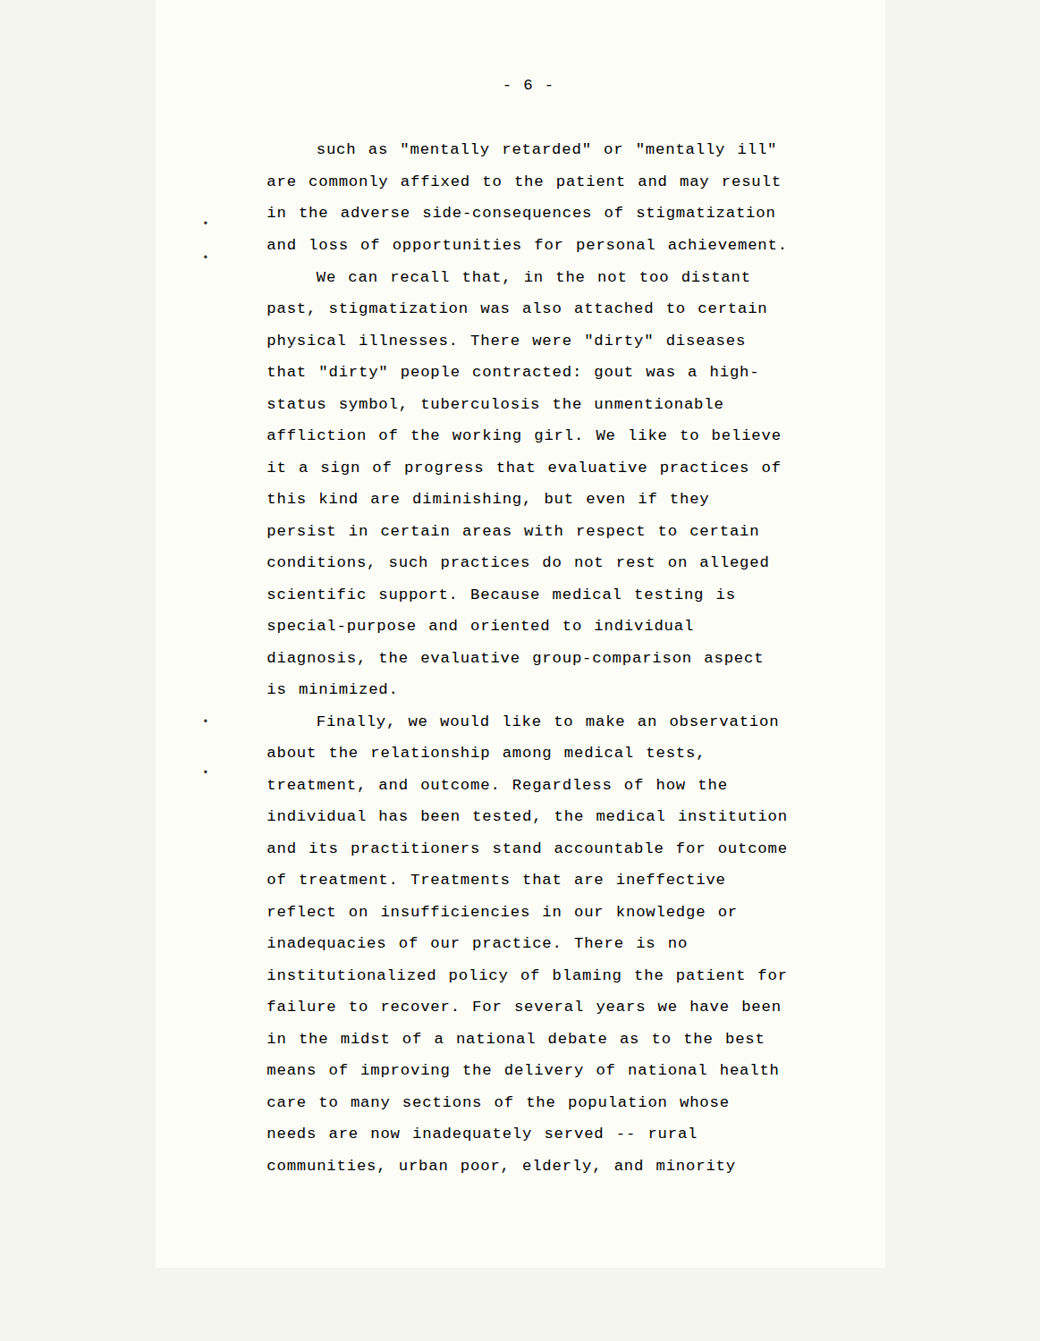• • • •
- 6 -
such as "mentally retarded" or "mentally ill" are commonly affixed to the patient and may result in the adverse side-consequences of stigmatization and loss of opportunities for personal achievement.
We can recall that, in the not too distant past, stigmatization was also attached to certain physical illnesses. There were "dirty" diseases that "dirty" people contracted: gout was a high-status symbol, tuberculosis the unmentionable affliction of the working girl. We like to believe it a sign of progress that evaluative practices of this kind are diminishing, but even if they persist in certain areas with respect to certain conditions, such practices do not rest on alleged scientific support. Because medical testing is special-purpose and oriented to individual diagnosis, the evaluative group-comparison aspect is minimized.
Finally, we would like to make an observation about the relationship among medical tests, treatment, and outcome. Regardless of how the individual has been tested, the medical institution and its practitioners stand accountable for outcome of treatment. Treatments that are ineffective reflect on insufficiencies in our knowledge or inadequacies of our practice. There is no institutionalized policy of blaming the patient for failure to recover. For several years we have been in the midst of a national debate as to the best means of improving the delivery of national health care to many sections of the population whose needs are now inadequately served -- rural communities, urban poor, elderly, and minority